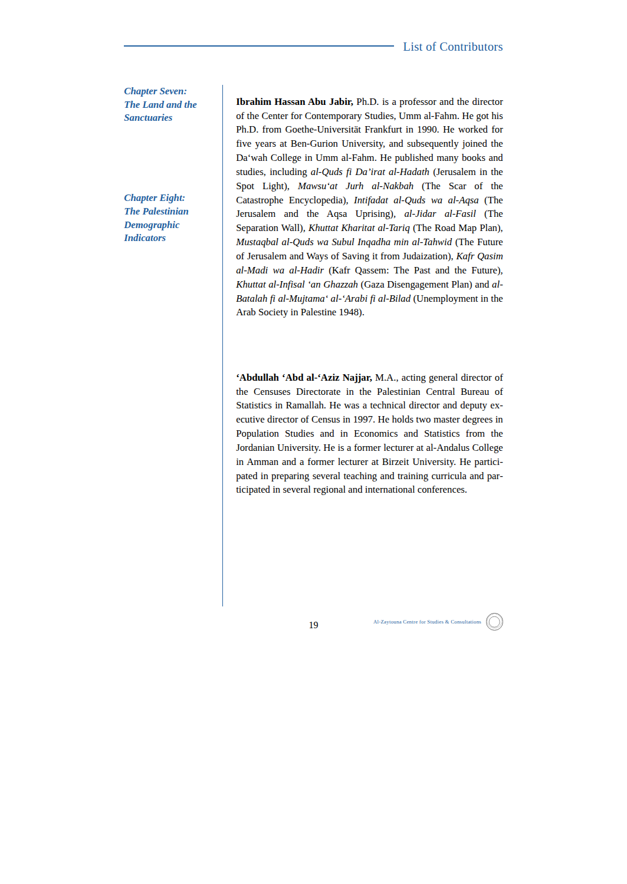List of Contributors
Chapter Seven:
The Land and the
Sanctuaries
Chapter Eight:
The Palestinian
Demographic
Indicators
Ibrahim Hassan Abu Jabir, Ph.D. is a professor and the director of the Center for Contemporary Studies, Umm al-Fahm. He got his Ph.D. from Goethe-Universität Frankfurt in 1990. He worked for five years at Ben-Gurion University, and subsequently joined the Da‘wah College in Umm al-Fahm. He published many books and studies, including al-Quds fi Da’irat al-Hadath (Jerusalem in the Spot Light), Mawsu‘at Jurh al-Nakbah (The Scar of the Catastrophe Encyclopedia), Intifadat al-Quds wa al-Aqsa (The Jerusalem and the Aqsa Uprising), al-Jidar al-Fasil (The Separation Wall), Khuttat Kharitat al-Tariq (The Road Map Plan), Mustaqbal al-Quds wa Subul Inqadha min al-Tahwid (The Future of Jerusalem and Ways of Saving it from Judaization), Kafr Qasim al-Madi wa al-Hadir (Kafr Qassem: The Past and the Future), Khuttat al-Infisal ‘an Ghazzah (Gaza Disengagement Plan) and al-Batalah fi al-Mujtama‘ al-‘Arabi fi al-Bilad (Unemployment in the Arab Society in Palestine 1948).
‘Abdullah ‘Abd al-‘Aziz Najjar, M.A., acting general director of the Censuses Directorate in the Palestinian Central Bureau of Statistics in Ramallah. He was a technical director and deputy executive director of Census in 1997. He holds two master degrees in Population Studies and in Economics and Statistics from the Jordanian University. He is a former lecturer at al-Andalus College in Amman and a former lecturer at Birzeit University. He participated in preparing several teaching and training curricula and participated in several regional and international conferences.
19
Al-Zaytouna Centre for Studies & Consultations